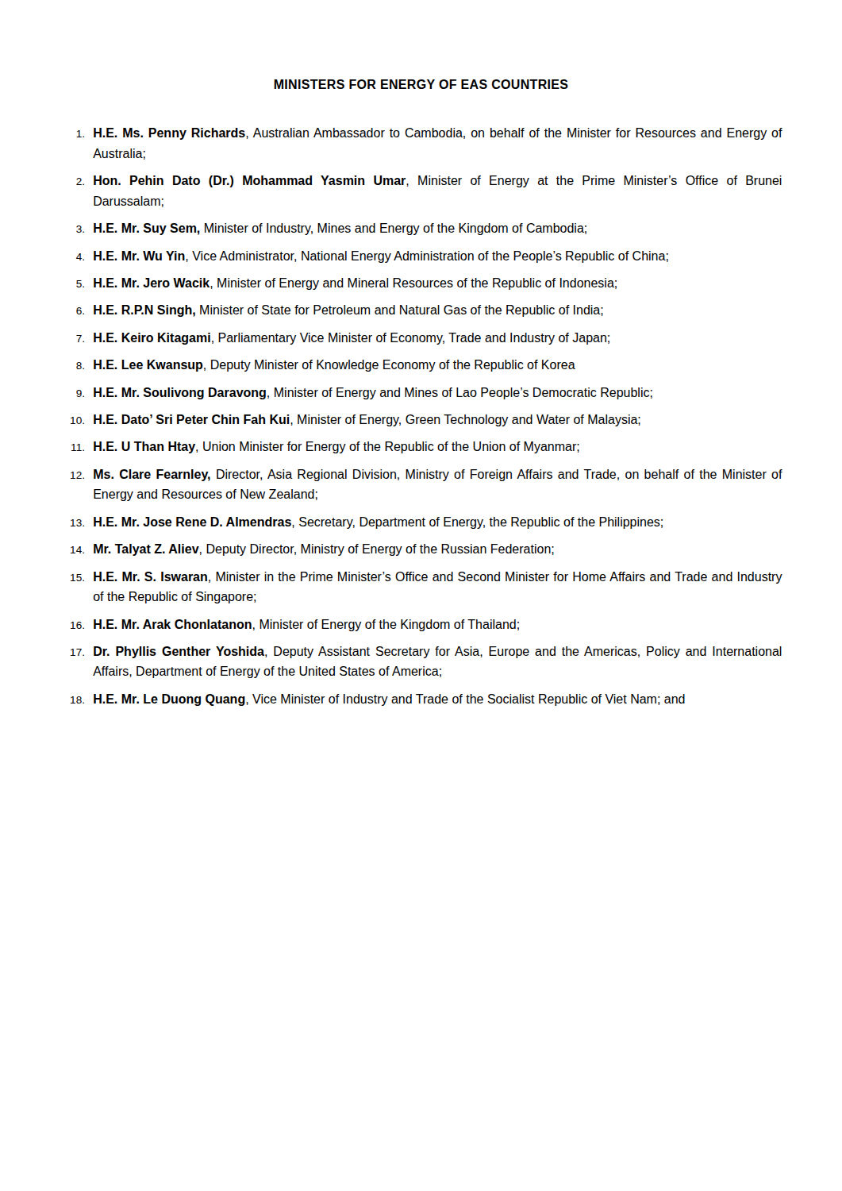MINISTERS FOR ENERGY OF EAS COUNTRIES
H.E. Ms. Penny Richards, Australian Ambassador to Cambodia, on behalf of the Minister for Resources and Energy of Australia;
Hon. Pehin Dato (Dr.) Mohammad Yasmin Umar, Minister of Energy at the Prime Minister’s Office of Brunei Darussalam;
H.E. Mr. Suy Sem, Minister of Industry, Mines and Energy of the Kingdom of Cambodia;
H.E. Mr. Wu Yin, Vice Administrator, National Energy Administration of the People’s Republic of China;
H.E. Mr. Jero Wacik, Minister of Energy and Mineral Resources of the Republic of Indonesia;
H.E. R.P.N Singh, Minister of State for Petroleum and Natural Gas of the Republic of India;
H.E. Keiro Kitagami, Parliamentary Vice Minister of Economy, Trade and Industry of Japan;
H.E. Lee Kwansup, Deputy Minister of Knowledge Economy of the Republic of Korea
H.E. Mr. Soulivong Daravong, Minister of Energy and Mines of Lao People’s Democratic Republic;
H.E. Dato’ Sri Peter Chin Fah Kui, Minister of Energy, Green Technology and Water of Malaysia;
H.E. U Than Htay, Union Minister for Energy of the Republic of the Union of Myanmar;
Ms. Clare Fearnley, Director, Asia Regional Division, Ministry of Foreign Affairs and Trade, on behalf of the Minister of Energy and Resources of New Zealand;
H.E. Mr. Jose Rene D. Almendras, Secretary, Department of Energy, the Republic of the Philippines;
Mr. Talyat Z. Aliev, Deputy Director, Ministry of Energy of the Russian Federation;
H.E. Mr. S. Iswaran, Minister in the Prime Minister’s Office and Second Minister for Home Affairs and Trade and Industry of the Republic of Singapore;
H.E. Mr. Arak Chonlatanon, Minister of Energy of the Kingdom of Thailand;
Dr. Phyllis Genther Yoshida, Deputy Assistant Secretary for Asia, Europe and the Americas, Policy and International Affairs, Department of Energy of the United States of America;
H.E. Mr. Le Duong Quang, Vice Minister of Industry and Trade of the Socialist Republic of Viet Nam; and